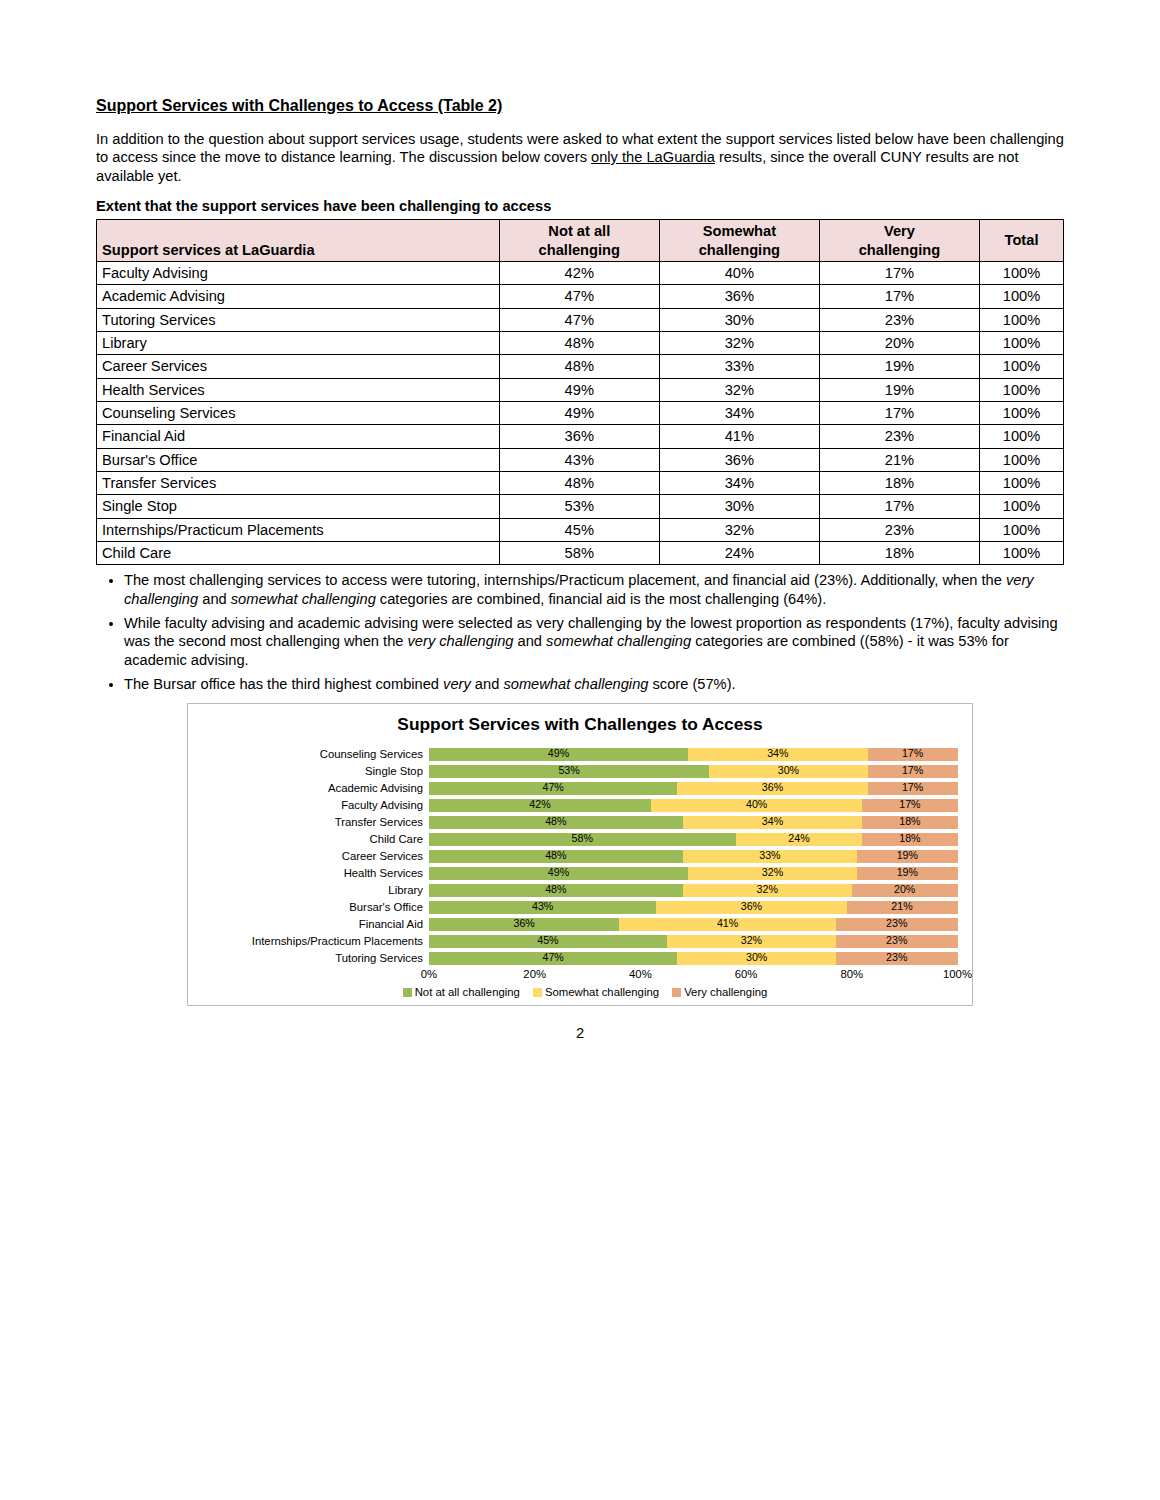Support Services with Challenges to Access (Table 2)
In addition to the question about support services usage, students were asked to what extent the support services listed below have been challenging to access since the move to distance learning. The discussion below covers only the LaGuardia results, since the overall CUNY results are not available yet.
Extent that the support services have been challenging to access
| Support services at LaGuardia | Not at all challenging | Somewhat challenging | Very challenging | Total |
| --- | --- | --- | --- | --- |
| Faculty Advising | 42% | 40% | 17% | 100% |
| Academic Advising | 47% | 36% | 17% | 100% |
| Tutoring Services | 47% | 30% | 23% | 100% |
| Library | 48% | 32% | 20% | 100% |
| Career Services | 48% | 33% | 19% | 100% |
| Health Services | 49% | 32% | 19% | 100% |
| Counseling Services | 49% | 34% | 17% | 100% |
| Financial Aid | 36% | 41% | 23% | 100% |
| Bursar's Office | 43% | 36% | 21% | 100% |
| Transfer Services | 48% | 34% | 18% | 100% |
| Single Stop | 53% | 30% | 17% | 100% |
| Internships/Practicum Placements | 45% | 32% | 23% | 100% |
| Child Care | 58% | 24% | 18% | 100% |
The most challenging services to access were tutoring, internships/Practicum placement, and financial aid (23%). Additionally, when the very challenging and somewhat challenging categories are combined, financial aid is the most challenging (64%).
While faculty advising and academic advising were selected as very challenging by the lowest proportion as respondents (17%), faculty advising was the second most challenging when the very challenging and somewhat challenging categories are combined ((58%) - it was 53% for academic advising.
The Bursar office has the third highest combined very and somewhat challenging score (57%).
Support Services with Challenges to Access
| Counseling Services | 49% 34% 17% |
| Single Stop | 53% 30% 17% |
| Academic Advising | 47% 36% 17% |
| Faculty Advising | 42% 40% 17% |
| Transfer Services | 48% 34% 18% |
| Child Care | 58% 24% 18% |
| Career Services | 48% 33% 19% |
| Health Services | 49% 32% 19% |
| Library | 48% 32% 20% |
| Bursar's Office | 43% 36% 21% |
| Financial Aid | 36% 41% 23% |
| Internships/Practicum Placements | 45% 32% 23% |
| Tutoring Services | 47% 30% 23% |
| | 0% 20% 40% 60% 80% 100% |
Not at all challenging Somewhat challenging Very challenging
2